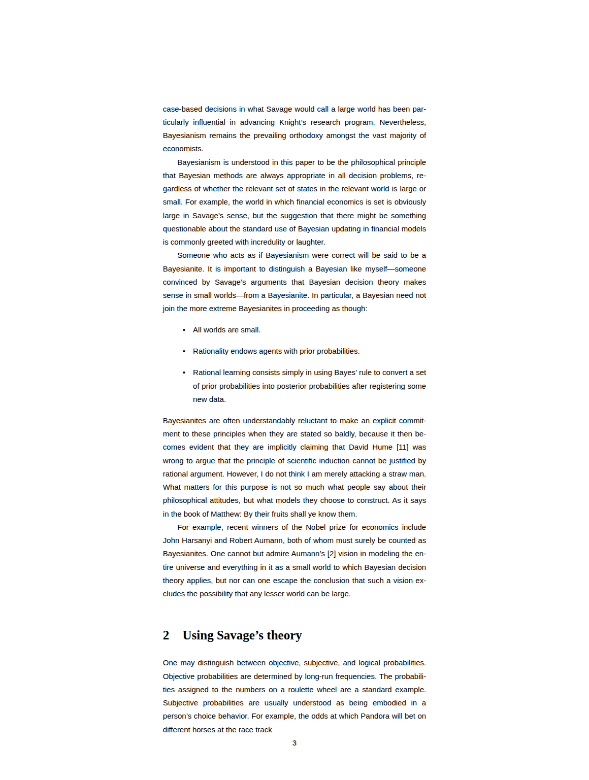case-based decisions in what Savage would call a large world has been particularly influential in advancing Knight’s research program. Nevertheless, Bayesianism remains the prevailing orthodoxy amongst the vast majority of economists.
Bayesianism is understood in this paper to be the philosophical principle that Bayesian methods are always appropriate in all decision problems, regardless of whether the relevant set of states in the relevant world is large or small. For example, the world in which financial economics is set is obviously large in Savage’s sense, but the suggestion that there might be something questionable about the standard use of Bayesian updating in financial models is commonly greeted with incredulity or laughter.
Someone who acts as if Bayesianism were correct will be said to be a Bayesianite. It is important to distinguish a Bayesian like myself—someone convinced by Savage’s arguments that Bayesian decision theory makes sense in small worlds—from a Bayesianite. In particular, a Bayesian need not join the more extreme Bayesianites in proceeding as though:
All worlds are small.
Rationality endows agents with prior probabilities.
Rational learning consists simply in using Bayes’ rule to convert a set of prior probabilities into posterior probabilities after registering some new data.
Bayesianites are often understandably reluctant to make an explicit commitment to these principles when they are stated so baldly, because it then becomes evident that they are implicitly claiming that David Hume [11] was wrong to argue that the principle of scientific induction cannot be justified by rational argument. However, I do not think I am merely attacking a straw man. What matters for this purpose is not so much what people say about their philosophical attitudes, but what models they choose to construct. As it says in the book of Matthew: By their fruits shall ye know them.
For example, recent winners of the Nobel prize for economics include John Harsanyi and Robert Aumann, both of whom must surely be counted as Bayesianites. One cannot but admire Aumann’s [2] vision in modeling the entire universe and everything in it as a small world to which Bayesian decision theory applies, but nor can one escape the conclusion that such a vision excludes the possibility that any lesser world can be large.
2 Using Savage’s theory
One may distinguish between objective, subjective, and logical probabilities. Objective probabilities are determined by long-run frequencies. The probabilities assigned to the numbers on a roulette wheel are a standard example. Subjective probabilities are usually understood as being embodied in a person’s choice behavior. For example, the odds at which Pandora will bet on different horses at the race track
3